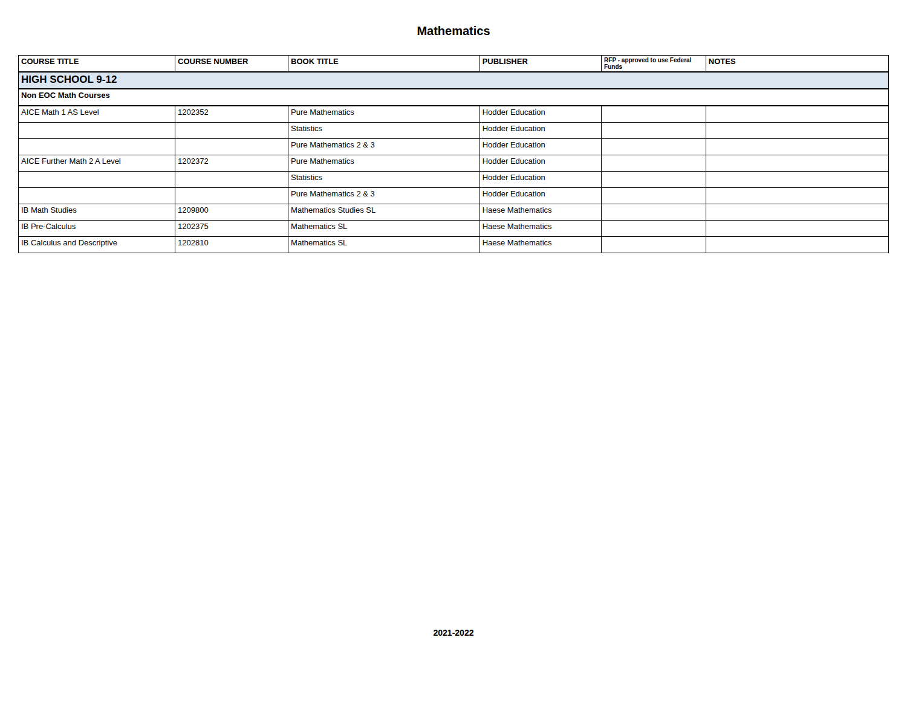Mathematics
| COURSE TITLE | COURSE NUMBER | BOOK TITLE | PUBLISHER | RFP - approved to use Federal Funds | NOTES |
| --- | --- | --- | --- | --- | --- |
| HIGH SCHOOL 9-12 |
| Non EOC Math Courses |
| AICE Math 1 AS Level | 1202352 | Pure Mathematics | Hodder Education | | |
| | | Statistics | Hodder Education | | |
| | | Pure Mathematics 2 & 3 | Hodder Education | | |
| AICE Further Math 2 A Level | 1202372 | Pure Mathematics | Hodder Education | | |
| | | Statistics | Hodder Education | | |
| | | Pure Mathematics 2 & 3 | Hodder Education | | |
| IB Math Studies | 1209800 | Mathematics Studies SL | Haese Mathematics | | |
| IB Pre-Calculus | 1202375 | Mathematics SL | Haese Mathematics | | |
| IB Calculus and Descriptive | 1202810 | Mathematics SL | Haese Mathematics | | |
2021-2022